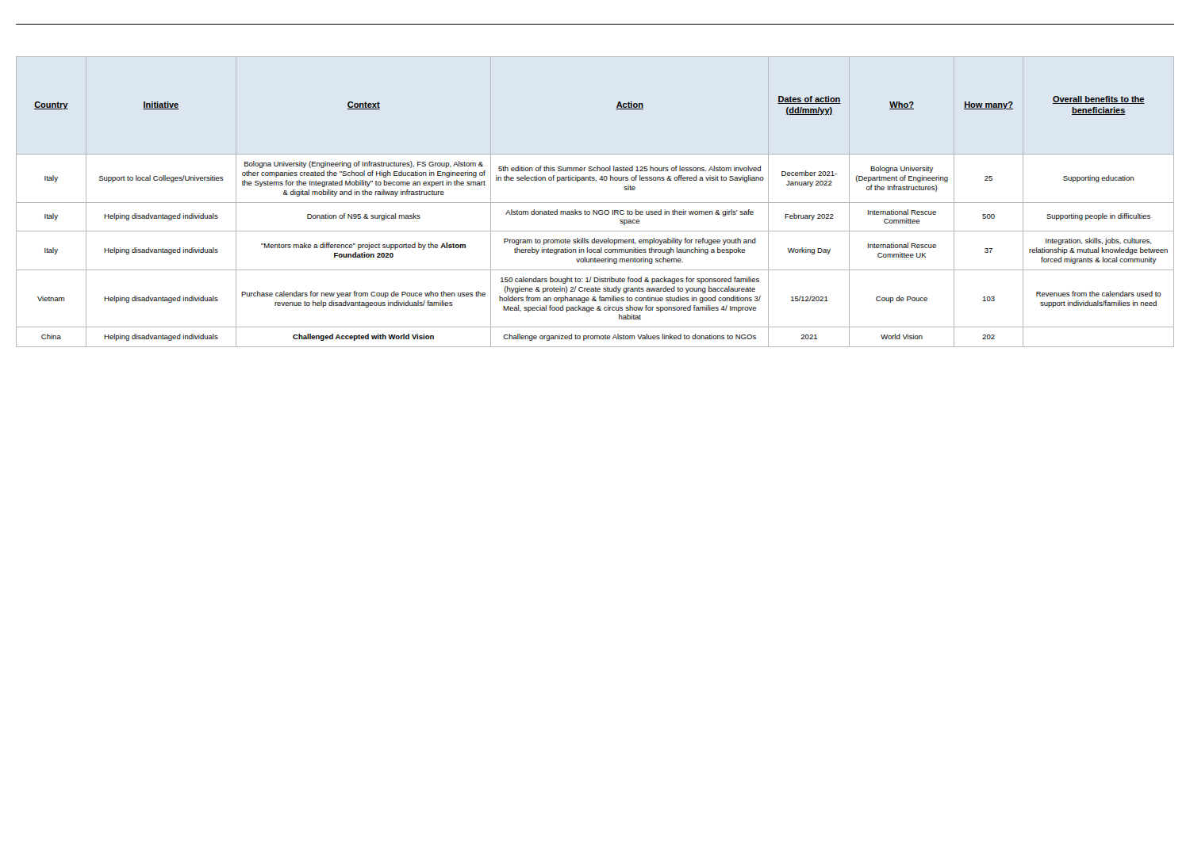| Country | Initiative | Context | Action | Dates of action (dd/mm/yy) | Who? | How many? | Overall benefits to the beneficiaries |
| --- | --- | --- | --- | --- | --- | --- | --- |
| Italy | Support to local Colleges/Universities | Bologna University (Engineering of Infrastructures), FS Group, Alstom & other companies created the "School of High Education in Engineering of the Systems for the Integrated Mobility" to become an expert in the smart & digital mobility and in the railway infrastructure | 5th edition of this Summer School lasted 125 hours of lessons. Alstom involved in the selection of participants, 40 hours of lessons & offered a visit to Savigliano site | December 2021-January 2022 | Bologna University (Department of Engineering of the Infrastructures) | 25 | Supporting education |
| Italy | Helping disadvantaged individuals | Donation of N95 & surgical masks | Alstom donated masks to NGO IRC to be used in their women & girls' safe space | February 2022 | International Rescue Committee | 500 | Supporting people in difficulties |
| Italy | Helping disadvantaged individuals | "Mentors make a difference" project supported by the Alstom Foundation 2020 | Program to promote skills development, employability for refugee youth and thereby integration in local communities through launching a bespoke volunteering mentoring scheme. | Working Day | International Rescue Committee UK | 37 | Integration, skills, jobs, cultures, relationship & mutual knowledge between forced migrants & local community |
| Vietnam | Helping disadvantaged individuals | Purchase calendars for new year from Coup de Pouce who then uses the revenue to help disadvantageous individuals/ families | 150 calendars bought to: 1/ Distribute food & packages for sponsored families (hygiene & protein) 2/ Create study grants awarded to young baccalaureate holders from an orphanage & families to continue studies in good conditions 3/ Meal, special food package & circus show for sponsored families 4/ Improve habitat | 15/12/2021 | Coup de Pouce | 103 | Revenues from the calendars used to support individuals/families in need |
| China | Helping disadvantaged individuals | Challenged Accepted with World Vision | Challenge organized to promote Alstom Values linked to donations to NGOs | 2021 | World Vision | 202 | |